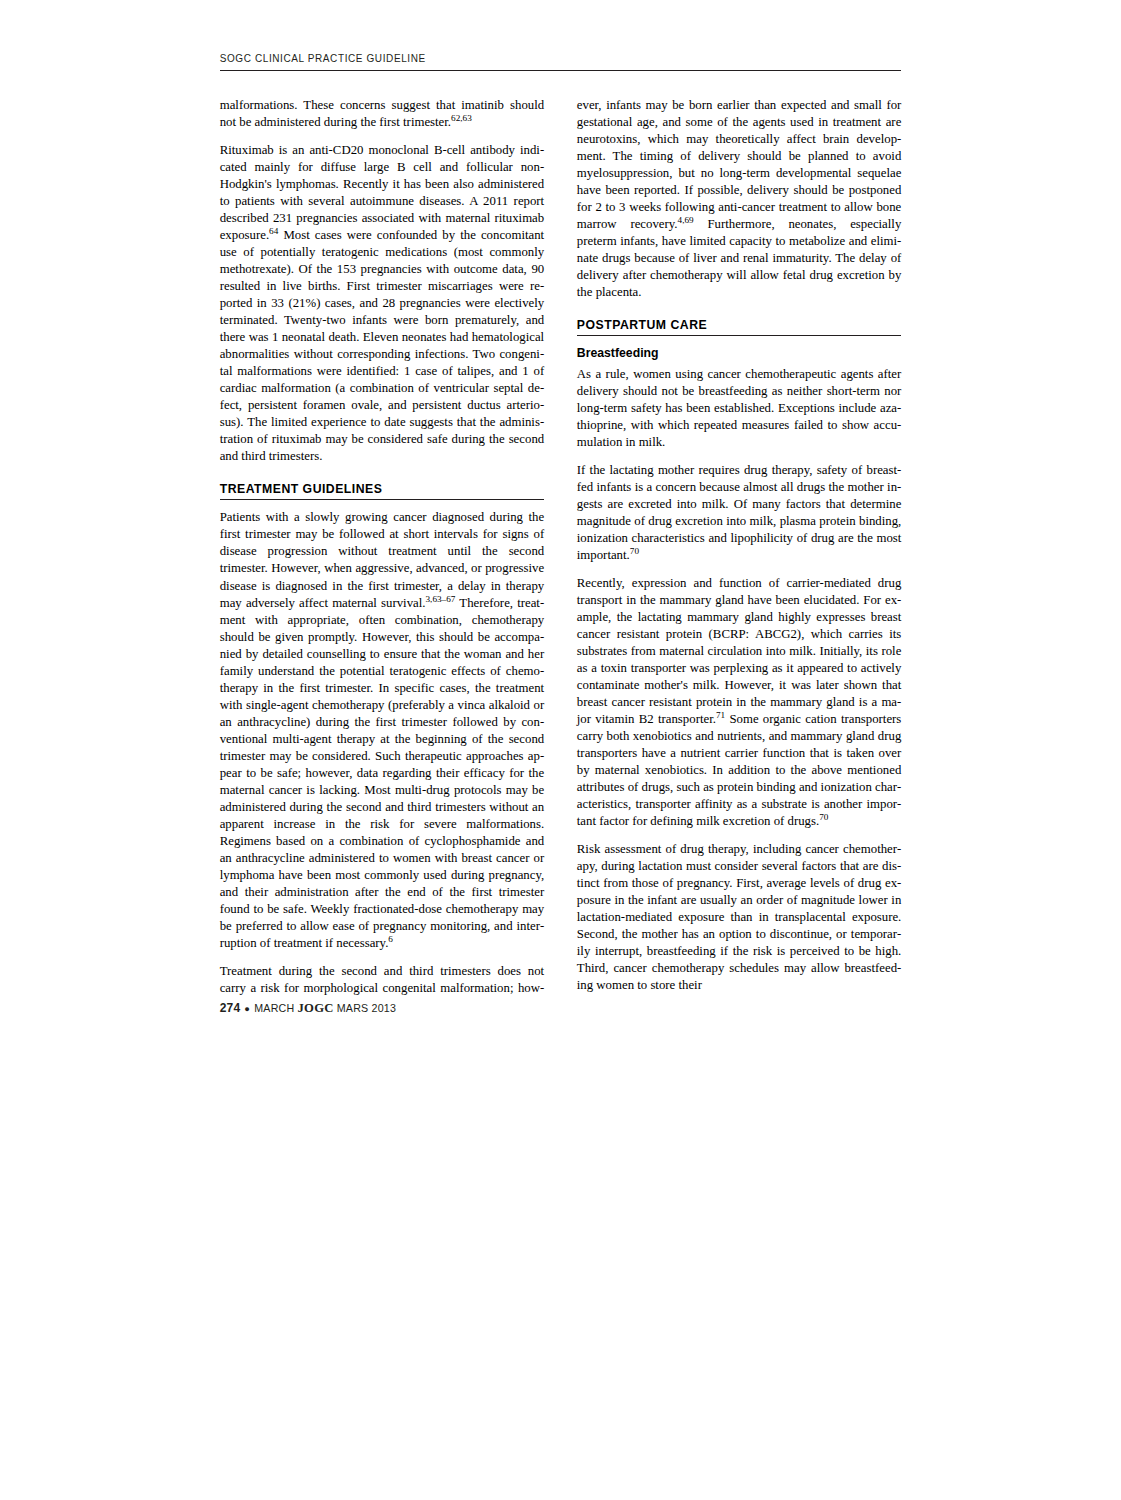SOGC Clinical Practice Guideline
malformations. These concerns suggest that imatinib should not be administered during the first trimester.62,63
Rituximab is an anti-CD20 monoclonal B-cell antibody indicated mainly for diffuse large B cell and follicular non-Hodgkin's lymphomas. Recently it has been also administered to patients with several autoimmune diseases. A 2011 report described 231 pregnancies associated with maternal rituximab exposure.64 Most cases were confounded by the concomitant use of potentially teratogenic medications (most commonly methotrexate). Of the 153 pregnancies with outcome data, 90 resulted in live births. First trimester miscarriages were reported in 33 (21%) cases, and 28 pregnancies were electively terminated. Twenty-two infants were born prematurely, and there was 1 neonatal death. Eleven neonates had hematological abnormalities without corresponding infections. Two congenital malformations were identified: 1 case of talipes, and 1 of cardiac malformation (a combination of ventricular septal defect, persistent foramen ovale, and persistent ductus arteriosus). The limited experience to date suggests that the administration of rituximab may be considered safe during the second and third trimesters.
Treatment Guidelines
Patients with a slowly growing cancer diagnosed during the first trimester may be followed at short intervals for signs of disease progression without treatment until the second trimester. However, when aggressive, advanced, or progressive disease is diagnosed in the first trimester, a delay in therapy may adversely affect maternal survival.3,63–67 Therefore, treatment with appropriate, often combination, chemotherapy should be given promptly. However, this should be accompanied by detailed counselling to ensure that the woman and her family understand the potential teratogenic effects of chemotherapy in the first trimester. In specific cases, the treatment with single-agent chemotherapy (preferably a vinca alkaloid or an anthracycline) during the first trimester followed by conventional multi-agent therapy at the beginning of the second trimester may be considered. Such therapeutic approaches appear to be safe; however, data regarding their efficacy for the maternal cancer is lacking. Most multi-drug protocols may be administered during the second and third trimesters without an apparent increase in the risk for severe malformations. Regimens based on a combination of cyclophosphamide and an anthracycline administered to women with breast cancer or lymphoma have been most commonly used during pregnancy, and their administration after the end of the first trimester found to be safe. Weekly fractionated-dose chemotherapy may be preferred to allow ease of pregnancy monitoring, and interruption of treatment if necessary.6
Treatment during the second and third trimesters does not carry a risk for morphological congenital malformation; however, infants may be born earlier than expected and small for gestational age, and some of the agents used in treatment are neurotoxins, which may theoretically affect brain development. The timing of delivery should be planned to avoid myelosuppression, but no long-term developmental sequelae have been reported. If possible, delivery should be postponed for 2 to 3 weeks following anti-cancer treatment to allow bone marrow recovery.4,69 Furthermore, neonates, especially preterm infants, have limited capacity to metabolize and eliminate drugs because of liver and renal immaturity. The delay of delivery after chemotherapy will allow fetal drug excretion by the placenta.
Postpartum Care
Breastfeeding
As a rule, women using cancer chemotherapeutic agents after delivery should not be breastfeeding as neither short-term nor long-term safety has been established. Exceptions include azathioprine, with which repeated measures failed to show accumulation in milk.
If the lactating mother requires drug therapy, safety of breastfed infants is a concern because almost all drugs the mother ingests are excreted into milk. Of many factors that determine magnitude of drug excretion into milk, plasma protein binding, ionization characteristics and lipophilicity of drug are the most important.70
Recently, expression and function of carrier-mediated drug transport in the mammary gland have been elucidated. For example, the lactating mammary gland highly expresses breast cancer resistant protein (BCRP: ABCG2), which carries its substrates from maternal circulation into milk. Initially, its role as a toxin transporter was perplexing as it appeared to actively contaminate mother's milk. However, it was later shown that breast cancer resistant protein in the mammary gland is a major vitamin B2 transporter.71 Some organic cation transporters carry both xenobiotics and nutrients, and mammary gland drug transporters have a nutrient carrier function that is taken over by maternal xenobiotics. In addition to the above mentioned attributes of drugs, such as protein binding and ionization characteristics, transporter affinity as a substrate is another important factor for defining milk excretion of drugs.70
Risk assessment of drug therapy, including cancer chemotherapy, during lactation must consider several factors that are distinct from those of pregnancy. First, average levels of drug exposure in the infant are usually an order of magnitude lower in lactation-mediated exposure than in transplacental exposure. Second, the mother has an option to discontinue, or temporarily interrupt, breastfeeding if the risk is perceived to be high. Third, cancer chemotherapy schedules may allow breastfeeding women to store their
274●MARCH JOGC MARS 2013